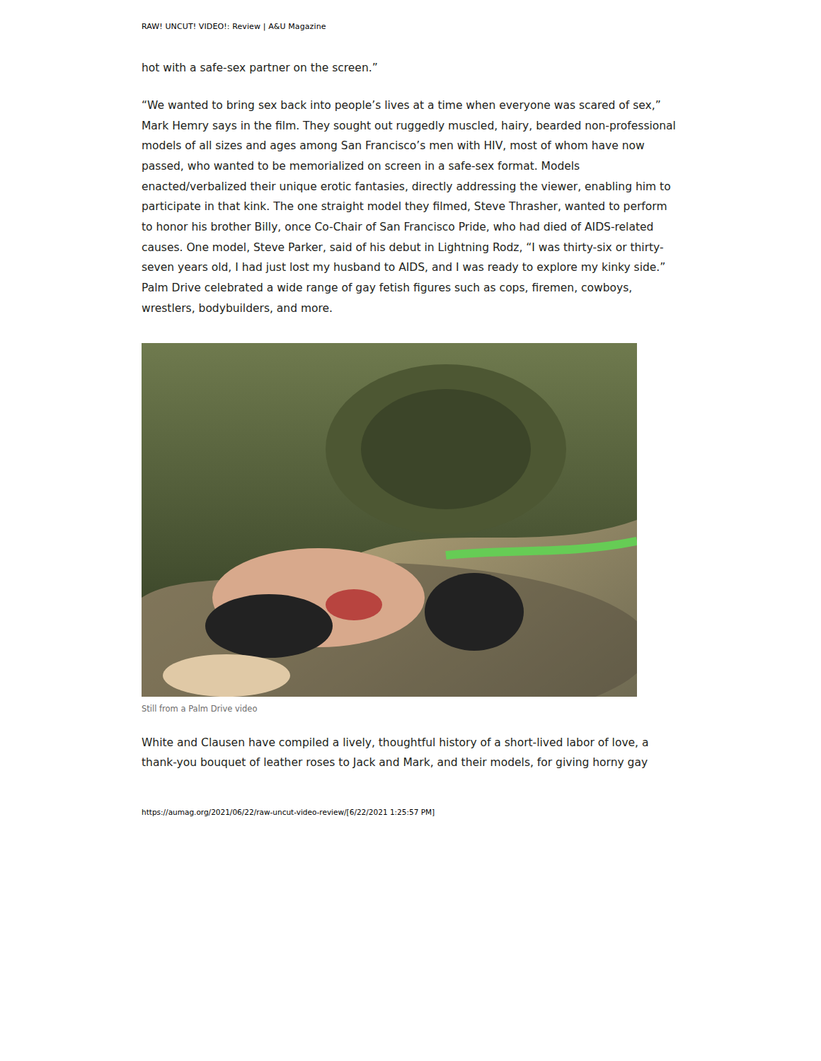RAW! UNCUT! VIDEO!: Review | A&U Magazine
hot with a safe-sex partner on the screen.”
“We wanted to bring sex back into people’s lives at a time when everyone was scared of sex,” Mark Hemry says in the film. They sought out ruggedly muscled, hairy, bearded non-professional models of all sizes and ages among San Francisco’s men with HIV, most of whom have now passed, who wanted to be memorialized on screen in a safe-sex format. Models enacted/verbalized their unique erotic fantasies, directly addressing the viewer, enabling him to participate in that kink. The one straight model they filmed, Steve Thrasher, wanted to perform to honor his brother Billy, once Co-Chair of San Francisco Pride, who had died of AIDS-related causes. One model, Steve Parker, said of his debut in Lightning Rodz, “I was thirty-six or thirty-seven years old, I had just lost my husband to AIDS, and I was ready to explore my kinky side.” Palm Drive celebrated a wide range of gay fetish figures such as cops, firemen, cowboys, wrestlers, bodybuilders, and more.
Still from a Palm Drive video
White and Clausen have compiled a lively, thoughtful history of a short-lived labor of love, a thank-you bouquet of leather roses to Jack and Mark, and their models, for giving horny gay
https://aumag.org/2021/06/22/raw-uncut-video-review/[6/22/2021 1:25:57 PM]